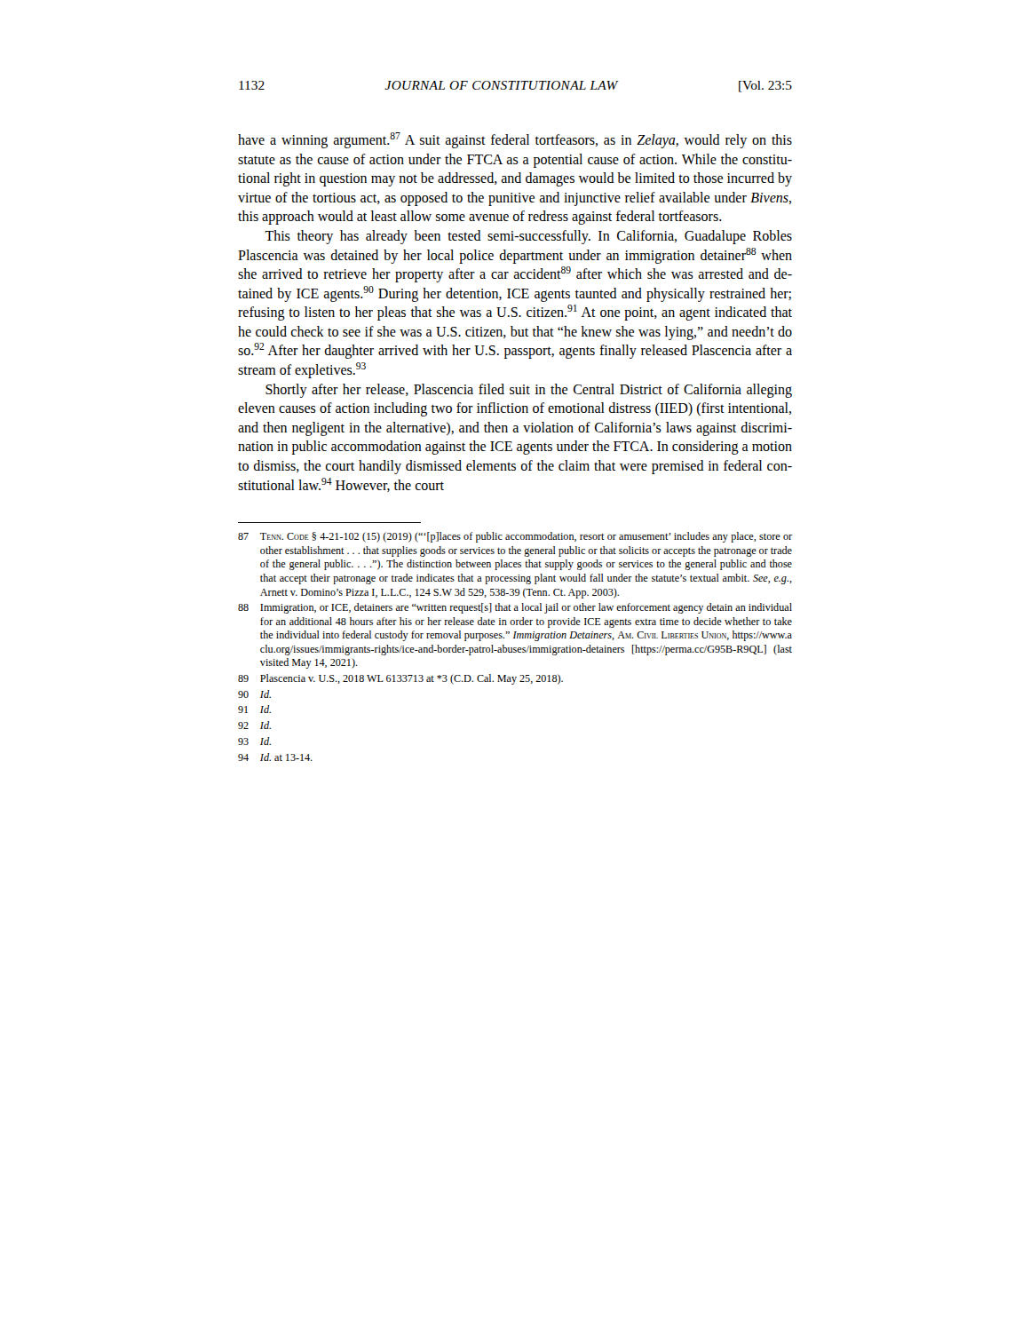1132 JOURNAL OF CONSTITUTIONAL LAW [Vol. 23:5
have a winning argument.87 A suit against federal tortfeasors, as in Zelaya, would rely on this statute as the cause of action under the FTCA as a potential cause of action. While the constitutional right in question may not be addressed, and damages would be limited to those incurred by virtue of the tortious act, as opposed to the punitive and injunctive relief available under Bivens, this approach would at least allow some avenue of redress against federal tortfeasors.
This theory has already been tested semi-successfully. In California, Guadalupe Robles Plascencia was detained by her local police department under an immigration detainer88 when she arrived to retrieve her property after a car accident89 after which she was arrested and detained by ICE agents.90 During her detention, ICE agents taunted and physically restrained her; refusing to listen to her pleas that she was a U.S. citizen.91 At one point, an agent indicated that he could check to see if she was a U.S. citizen, but that “he knew she was lying,” and needn’t do so.92 After her daughter arrived with her U.S. passport, agents finally released Plascencia after a stream of expletives.93
Shortly after her release, Plascencia filed suit in the Central District of California alleging eleven causes of action including two for infliction of emotional distress (IIED) (first intentional, and then negligent in the alternative), and then a violation of California’s laws against discrimination in public accommodation against the ICE agents under the FTCA. In considering a motion to dismiss, the court handily dismissed elements of the claim that were premised in federal constitutional law.94 However, the court
87
Tenn. Code § 4-21-102 (15) (2019) (“‘[p]laces of public accommodation, resort or amusement’ includes any place, store or other establishment . . . that supplies goods or services to the general public or that solicits or accepts the patronage or trade of the general public. . . .”). The distinction between places that supply goods or services to the general public and those that accept their patronage or trade indicates that a processing plant would fall under the statute’s textual ambit. See, e.g., Arnett v. Domino’s Pizza I, L.L.C., 124 S.W 3d 529, 538-39 (Tenn. Ct. App. 2003).
88
Immigration, or ICE, detainers are “written request[s] that a local jail or other law enforcement agency detain an individual for an additional 48 hours after his or her release date in order to provide ICE agents extra time to decide whether to take the individual into federal custody for removal purposes.” Immigration Detainers, Am. Civil Liberties Union, https://www.aclu.org/issues/immigrants-rights/ice-and-border-patrol-abuses/immigration-detainers [https://perma.cc/G95B-R9QL] (last visited May 14, 2021).
89
Plascencia v. U.S., 2018 WL 6133713 at *3 (C.D. Cal. May 25, 2018).
90
Id.
91
Id.
92
Id.
93
Id.
94
Id. at 13-14.